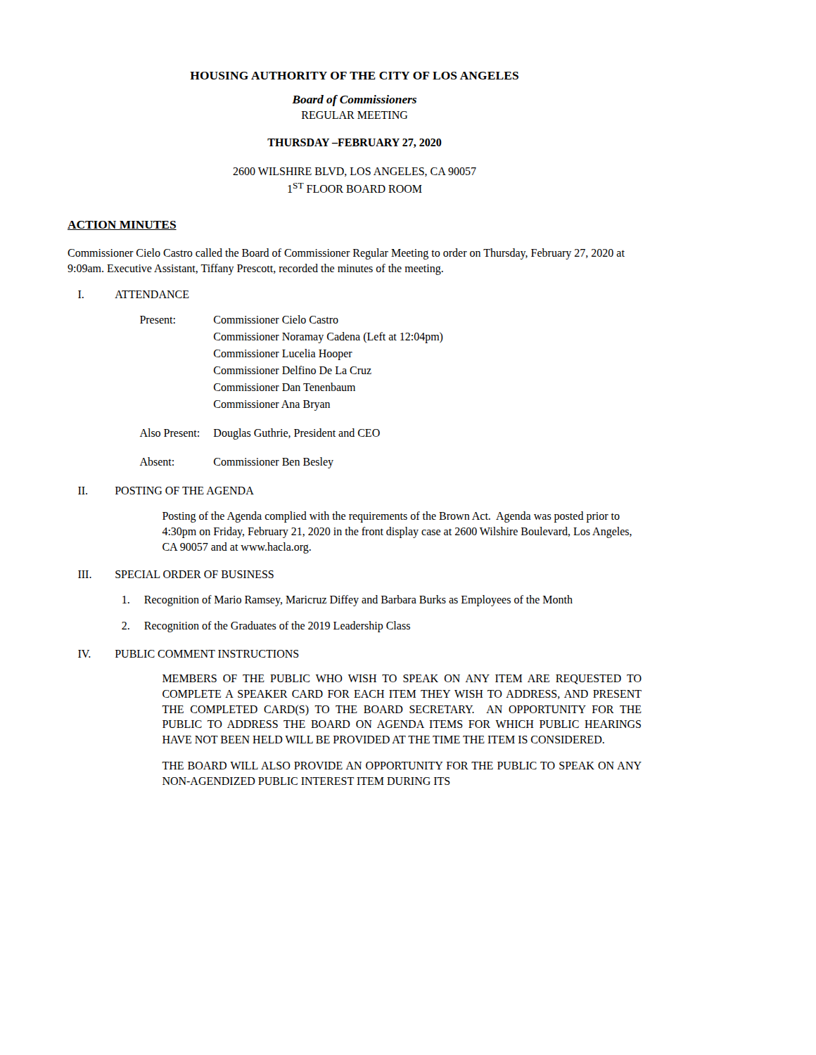HOUSING AUTHORITY OF THE CITY OF LOS ANGELES
Board of Commissioners
REGULAR MEETING
THURSDAY –FEBRUARY 27, 2020
2600 WILSHIRE BLVD, LOS ANGELES, CA 90057
1ST FLOOR BOARD ROOM
ACTION MINUTES
Commissioner Cielo Castro called the Board of Commissioner Regular Meeting to order on Thursday, February 27, 2020 at 9:09am. Executive Assistant, Tiffany Prescott, recorded the minutes of the meeting.
I. Attendance
| Present: | Commissioner Cielo Castro |
| | Commissioner Noramay Cadena (Left at 12:04pm) |
| | Commissioner Lucelia Hooper |
| | Commissioner Delfino De La Cruz |
| | Commissioner Dan Tenenbaum |
| | Commissioner Ana Bryan |
| Also Present: | Douglas Guthrie, President and CEO |
| Absent: | Commissioner Ben Besley |
II. Posting of the Agenda
Posting of the Agenda complied with the requirements of the Brown Act. Agenda was posted prior to 4:30pm on Friday, February 21, 2020 in the front display case at 2600 Wilshire Boulevard, Los Angeles, CA 90057 and at www.hacla.org.
III. Special Order of Business
1. Recognition of Mario Ramsey, Maricruz Diffey and Barbara Burks as Employees of the Month
2. Recognition of the Graduates of the 2019 Leadership Class
IV. Public Comment Instructions
Members of the public who wish to speak on any item are requested to complete a speaker card for each item they wish to address, and present the completed card(s) to the Board Secretary. An opportunity for the public to address the Board on agenda items for which public hearings have not been held will be provided at the time the item is considered.
The Board will also provide an opportunity for the public to speak on any non-agendized public interest item during its